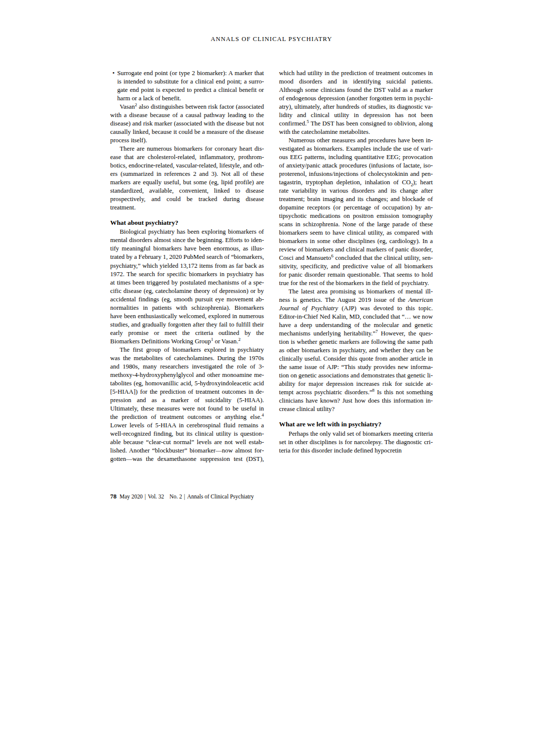Annals of Clinical Psychiatry
Surrogate end point (or type 2 biomarker): A marker that is intended to substitute for a clinical end point; a surrogate end point is expected to predict a clinical benefit or harm or a lack of benefit.
Vasan2 also distinguishes between risk factor (associated with a disease because of a causal pathway leading to the disease) and risk marker (associated with the disease but not causally linked, because it could be a measure of the disease process itself).
There are numerous biomarkers for coronary heart disease that are cholesterol-related, inflammatory, prothrombotics, endocrine-related, vascular-related, lifestyle, and others (summarized in references 2 and 3). Not all of these markers are equally useful, but some (eg, lipid profile) are standardized, available, convenient, linked to disease prospectively, and could be tracked during disease treatment.
What about psychiatry?
Biological psychiatry has been exploring biomarkers of mental disorders almost since the beginning. Efforts to identify meaningful biomarkers have been enormous, as illustrated by a February 1, 2020 PubMed search of “biomarkers, psychiatry,” which yielded 13,172 items from as far back as 1972. The search for specific biomarkers in psychiatry has at times been triggered by postulated mechanisms of a specific disease (eg, catecholamine theory of depression) or by accidental findings (eg, smooth pursuit eye movement abnormalities in patients with schizophrenia). Biomarkers have been enthusiastically welcomed, explored in numerous studies, and gradually forgotten after they fail to fulfill their early promise or meet the criteria outlined by the Biomarkers Definitions Working Group1 or Vasan.2
The first group of biomarkers explored in psychiatry was the metabolites of catecholamines. During the 1970s and 1980s, many researchers investigated the role of 3-methoxy-4-hydroxyphenylglycol and other monoamine metabolites (eg, homovanillic acid, 5-hydroxyindoleacetic acid [5-HIAA]) for the prediction of treatment outcomes in depression and as a marker of suicidality (5-HIAA). Ultimately, these measures were not found to be useful in the prediction of treatment outcomes or anything else.4 Lower levels of 5-HIAA in cerebrospinal fluid remains a well-recognized finding, but its clinical utility is questionable because “clear-cut normal” levels are not well established. Another “blockbuster” biomarker—now almost forgotten—was the dexamethasone suppression test (DST), which had utility in the prediction of treatment outcomes in mood disorders and in identifying suicidal patients. Although some clinicians found the DST valid as a marker of endogenous depression (another forgotten term in psychiatry), ultimately, after hundreds of studies, its diagnostic validity and clinical utility in depression has not been confirmed.5 The DST has been consigned to oblivion, along with the catecholamine metabolites.
Numerous other measures and procedures have been investigated as biomarkers. Examples include the use of various EEG patterns, including quantitative EEG; provocation of anxiety/panic attack procedures (infusions of lactate, isoproterenol, infusions/injections of cholecystokinin and pentagastrin, tryptophan depletion, inhalation of CO2); heart rate variability in various disorders and its change after treatment; brain imaging and its changes; and blockade of dopamine receptors (or percentage of occupation) by antipsychotic medications on positron emission tomography scans in schizophrenia. None of the large parade of these biomarkers seem to have clinical utility, as compared with biomarkers in some other disciplines (eg, cardiology). In a review of biomarkers and clinical markers of panic disorder, Cosci and Mansueto6 concluded that the clinical utility, sensitivity, specificity, and predictive value of all biomarkers for panic disorder remain questionable. That seems to hold true for the rest of the biomarkers in the field of psychiatry.
The latest area promising us biomarkers of mental illness is genetics. The August 2019 issue of the American Journal of Psychiatry (AJP) was devoted to this topic. Editor-in-Chief Ned Kalin, MD, concluded that “… we now have a deep understanding of the molecular and genetic mechanisms underlying heritability.”7 However, the question is whether genetic markers are following the same path as other biomarkers in psychiatry, and whether they can be clinically useful. Consider this quote from another article in the same issue of AJP: “This study provides new information on genetic associations and demonstrates that genetic liability for major depression increases risk for suicide attempt across psychiatric disorders.”8 Is this not something clinicians have known? Just how does this information increase clinical utility?
What are we left with in psychiatry?
Perhaps the only valid set of biomarkers meeting criteria set in other disciplines is for narcolepsy. The diagnostic criteria for this disorder include defined hypocretin
78 May 2020|Vol. 32 No. 2|Annals of Clinical Psychiatry